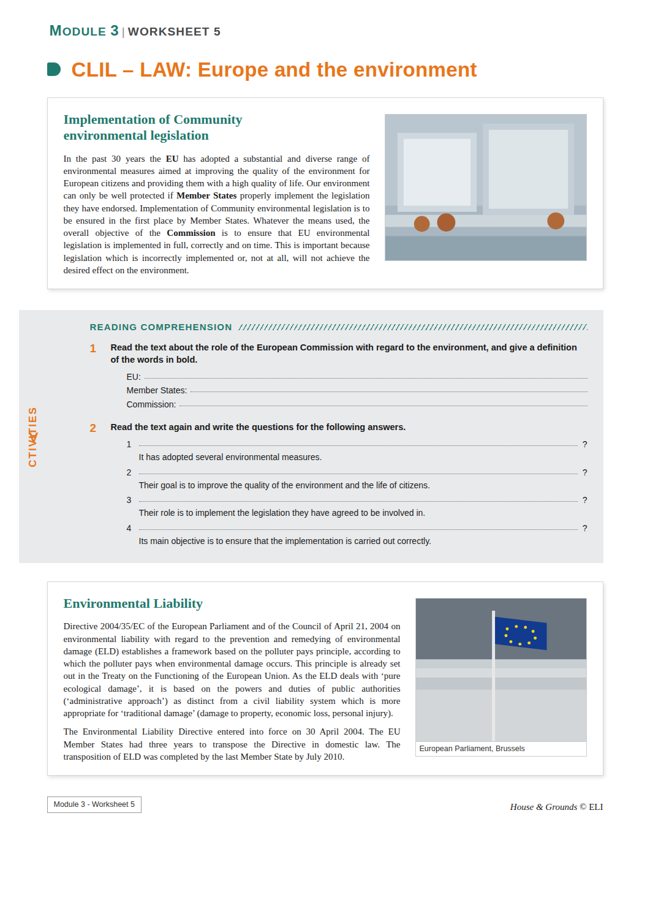MODULE 3|WORKSHEET 5
CLIL – LAW: Europe and the environment
Implementation of Community
environmental legislation
In the past 30 years the EU has adopted a substantial and diverse range of environmental measures aimed at improving the quality of the environment for European citizens and providing them with a high quality of life. Our environment can only be well protected if Member States properly implement the legislation they have endorsed. Implementation of Community environmental legislation is to be ensured in the first place by Member States. Whatever the means used, the overall objective of the Commission is to ensure that EU environmental legislation is implemented in full, correctly and on time. This is important because legislation which is incorrectly implemented or, not at all, will not achieve the desired effect on the environment.
ACTIVITIES
READING COMPREHENSION
1
Read the text about the role of the European Commission with regard to the environment, and give a definition of the words in bold.
EU:
Member States:
Commission:
2
Read the text again and write the questions for the following answers.
1 ?
It has adopted several environmental measures.
2 ?
Their goal is to improve the quality of the environment and the life of citizens.
3 ?
Their role is to implement the legislation they have agreed to be involved in.
4 ?
Its main objective is to ensure that the implementation is carried out correctly.
European Parliament, Brussels
Environmental Liability
Directive 2004/35/EC of the European Parliament and of the Council of April 21, 2004 on environmental liability with regard to the prevention and remedying of environmental damage (ELD) establishes a framework based on the polluter pays principle, according to which the polluter pays when environmental damage occurs. This principle is already set out in the Treaty on the Functioning of the European Union. As the ELD deals with ‘pure ecological damage’, it is based on the powers and duties of public authorities (‘administrative approach’) as distinct from a civil liability system which is more appropriate for ‘traditional damage’ (damage to property, economic loss, personal injury).
The Environmental Liability Directive entered into force on 30 April 2004. The EU Member States had three years to transpose the Directive in domestic law. The transposition of ELD was completed by the last Member State by July 2010.
Module 3 - Worksheet 5
House & Grounds © ELI